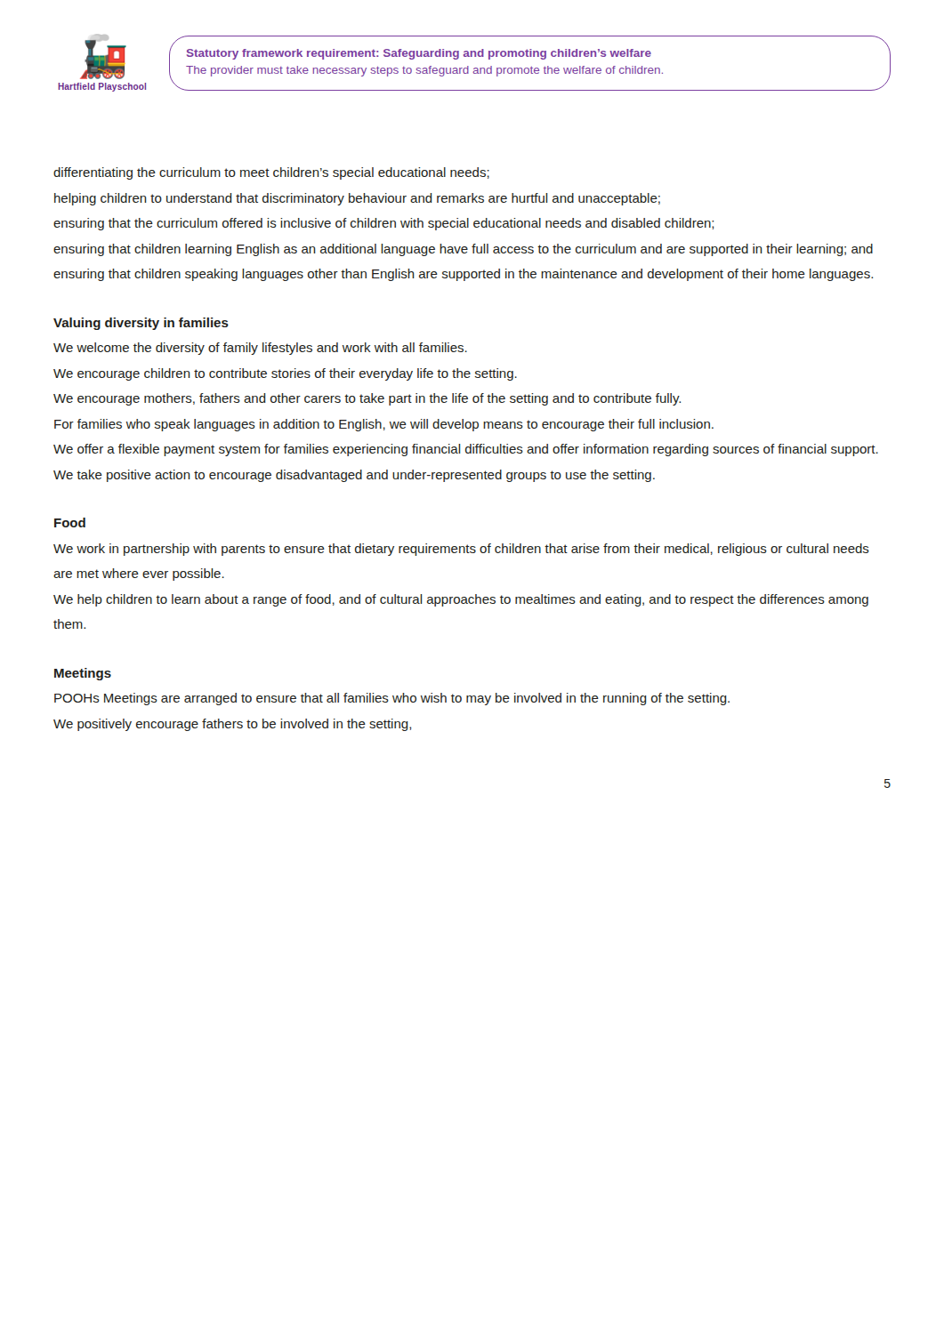🚂
Hartfield Playschool
Statutory framework requirement: Safeguarding and promoting children’s welfare
The provider must take necessary steps to safeguard and promote the welfare of children.
differentiating the curriculum to meet children’s special educational needs;
helping children to understand that discriminatory behaviour and remarks are hurtful and unacceptable;
ensuring that the curriculum offered is inclusive of children with special educational needs and disabled children;
ensuring that children learning English as an additional language have full access to the curriculum and are supported in their learning; and
ensuring that children speaking languages other than English are supported in the maintenance and development of their home languages.
Valuing diversity in families
We welcome the diversity of family lifestyles and work with all families.
We encourage children to contribute stories of their everyday life to the setting.
We encourage mothers, fathers and other carers to take part in the life of the setting and to contribute fully.
For families who speak languages in addition to English, we will develop means to encourage their full inclusion.
We offer a flexible payment system for families experiencing financial difficulties and offer information regarding sources of financial support.
We take positive action to encourage disadvantaged and under-represented groups to use the setting.
Food
We work in partnership with parents to ensure that dietary requirements of children that arise from their medical, religious or cultural needs are met where ever possible.
We help children to learn about a range of food, and of cultural approaches to mealtimes and eating, and to respect the differences among them.
Meetings
POOHs Meetings are arranged to ensure that all families who wish to may be involved in the running of the setting.
We positively encourage fathers to be involved in the setting,
5